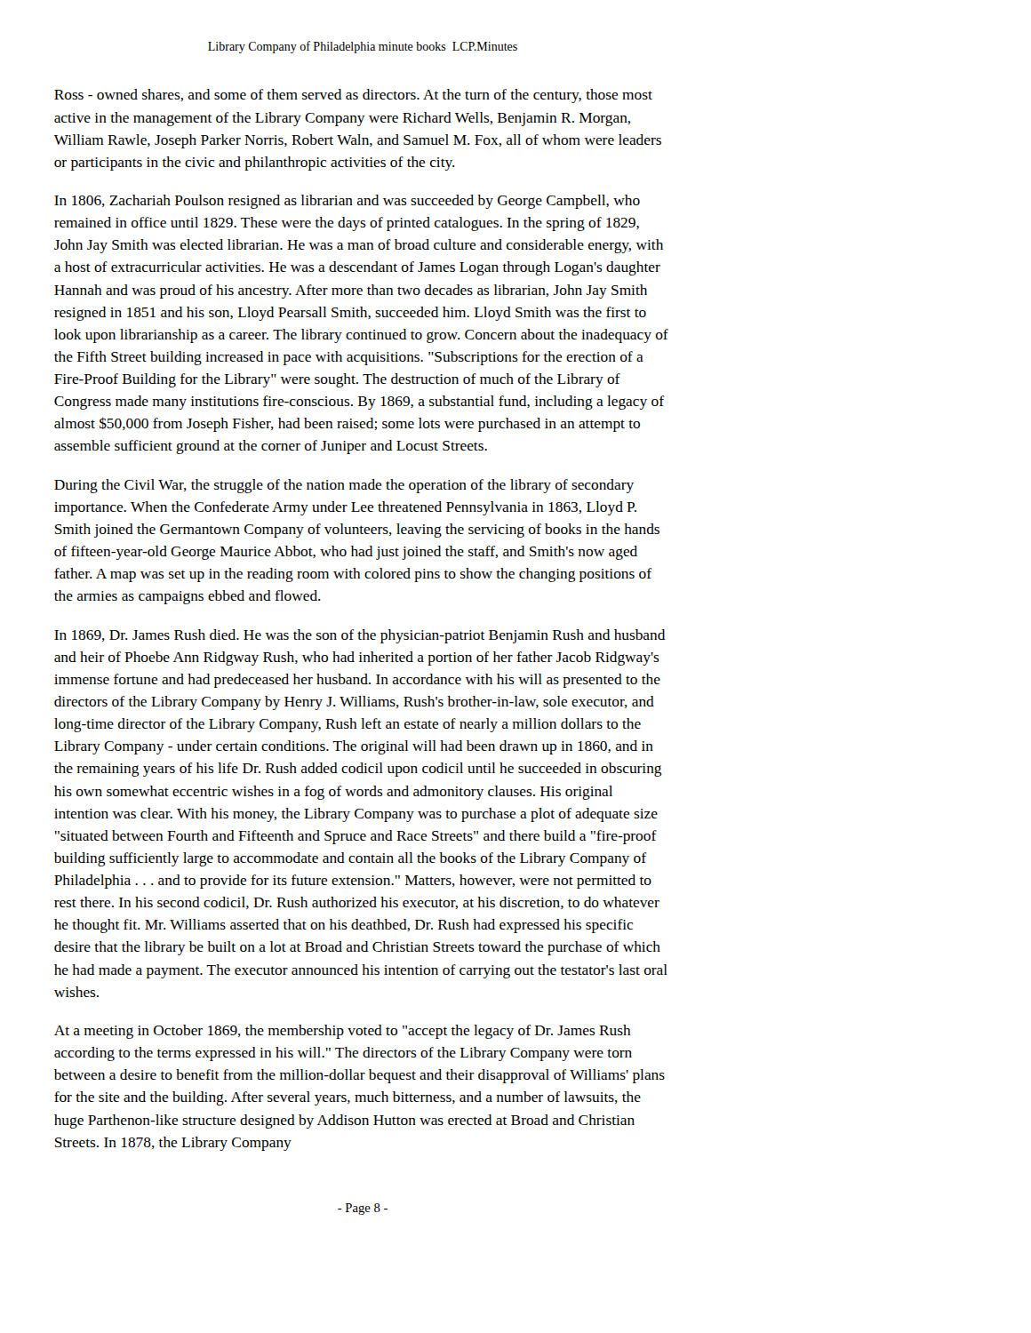Library Company of Philadelphia minute books LCP.Minutes
Ross - owned shares, and some of them served as directors. At the turn of the century, those most active in the management of the Library Company were Richard Wells, Benjamin R. Morgan, William Rawle, Joseph Parker Norris, Robert Waln, and Samuel M. Fox, all of whom were leaders or participants in the civic and philanthropic activities of the city.
In 1806, Zachariah Poulson resigned as librarian and was succeeded by George Campbell, who remained in office until 1829. These were the days of printed catalogues. In the spring of 1829, John Jay Smith was elected librarian. He was a man of broad culture and considerable energy, with a host of extracurricular activities. He was a descendant of James Logan through Logan's daughter Hannah and was proud of his ancestry. After more than two decades as librarian, John Jay Smith resigned in 1851 and his son, Lloyd Pearsall Smith, succeeded him. Lloyd Smith was the first to look upon librarianship as a career. The library continued to grow. Concern about the inadequacy of the Fifth Street building increased in pace with acquisitions. "Subscriptions for the erection of a Fire-Proof Building for the Library" were sought. The destruction of much of the Library of Congress made many institutions fire-conscious. By 1869, a substantial fund, including a legacy of almost $50,000 from Joseph Fisher, had been raised; some lots were purchased in an attempt to assemble sufficient ground at the corner of Juniper and Locust Streets.
During the Civil War, the struggle of the nation made the operation of the library of secondary importance. When the Confederate Army under Lee threatened Pennsylvania in 1863, Lloyd P. Smith joined the Germantown Company of volunteers, leaving the servicing of books in the hands of fifteen-year-old George Maurice Abbot, who had just joined the staff, and Smith's now aged father. A map was set up in the reading room with colored pins to show the changing positions of the armies as campaigns ebbed and flowed.
In 1869, Dr. James Rush died. He was the son of the physician-patriot Benjamin Rush and husband and heir of Phoebe Ann Ridgway Rush, who had inherited a portion of her father Jacob Ridgway's immense fortune and had predeceased her husband. In accordance with his will as presented to the directors of the Library Company by Henry J. Williams, Rush's brother-in-law, sole executor, and long-time director of the Library Company, Rush left an estate of nearly a million dollars to the Library Company - under certain conditions. The original will had been drawn up in 1860, and in the remaining years of his life Dr. Rush added codicil upon codicil until he succeeded in obscuring his own somewhat eccentric wishes in a fog of words and admonitory clauses. His original intention was clear. With his money, the Library Company was to purchase a plot of adequate size "situated between Fourth and Fifteenth and Spruce and Race Streets" and there build a "fire-proof building sufficiently large to accommodate and contain all the books of the Library Company of Philadelphia . . . and to provide for its future extension." Matters, however, were not permitted to rest there. In his second codicil, Dr. Rush authorized his executor, at his discretion, to do whatever he thought fit. Mr. Williams asserted that on his deathbed, Dr. Rush had expressed his specific desire that the library be built on a lot at Broad and Christian Streets toward the purchase of which he had made a payment. The executor announced his intention of carrying out the testator's last oral wishes.
At a meeting in October 1869, the membership voted to "accept the legacy of Dr. James Rush according to the terms expressed in his will." The directors of the Library Company were torn between a desire to benefit from the million-dollar bequest and their disapproval of Williams' plans for the site and the building. After several years, much bitterness, and a number of lawsuits, the huge Parthenon-like structure designed by Addison Hutton was erected at Broad and Christian Streets. In 1878, the Library Company
- Page 8 -